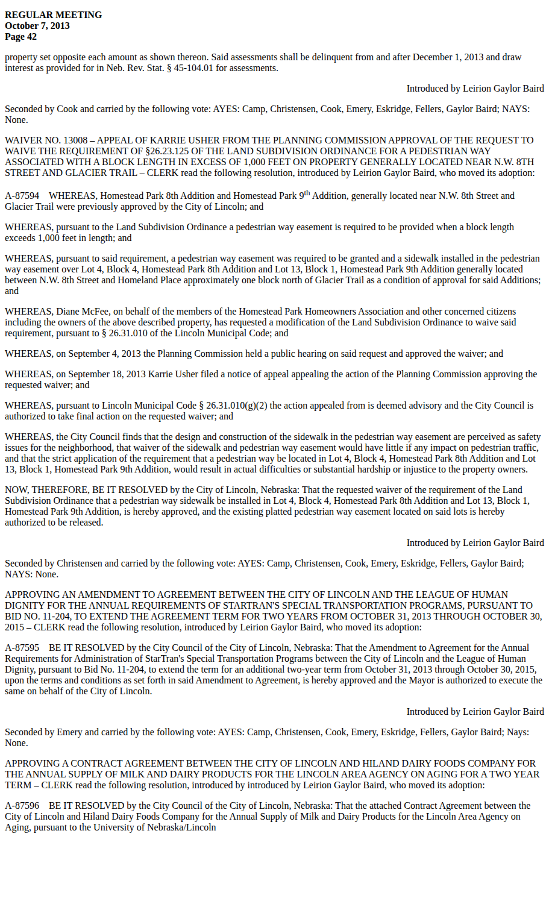REGULAR MEETING
October 7, 2013
Page 42
property set opposite each amount as shown thereon. Said assessments shall be delinquent from and after December 1, 2013 and draw interest as provided for in Neb. Rev. Stat. § 45-104.01 for assessments.
Introduced by Leirion Gaylor Baird
Seconded by Cook and carried by the following vote: AYES: Camp, Christensen, Cook, Emery, Eskridge, Fellers, Gaylor Baird; NAYS: None.
WAIVER NO. 13008 – APPEAL OF KARRIE USHER FROM THE PLANNING COMMISSION APPROVAL OF THE REQUEST TO WAIVE THE REQUIREMENT OF §26.23.125 OF THE LAND SUBDIVISION ORDINANCE FOR A PEDESTRIAN WAY ASSOCIATED WITH A BLOCK LENGTH IN EXCESS OF 1,000 FEET ON PROPERTY GENERALLY LOCATED NEAR N.W. 8TH STREET AND GLACIER TRAIL – CLERK read the following resolution, introduced by Leirion Gaylor Baird, who moved its adoption:
A-87594 WHEREAS, Homestead Park 8th Addition and Homestead Park 9th Addition, generally located near N.W. 8th Street and Glacier Trail were previously approved by the City of Lincoln; and
WHEREAS, pursuant to the Land Subdivision Ordinance a pedestrian way easement is required to be provided when a block length exceeds 1,000 feet in length; and
WHEREAS, pursuant to said requirement, a pedestrian way easement was required to be granted and a sidewalk installed in the pedestrian way easement over Lot 4, Block 4, Homestead Park 8th Addition and Lot 13, Block 1, Homestead Park 9th Addition generally located between N.W. 8th Street and Homeland Place approximately one block north of Glacier Trail as a condition of approval for said Additions; and
WHEREAS, Diane McFee, on behalf of the members of the Homestead Park Homeowners Association and other concerned citizens including the owners of the above described property, has requested a modification of the Land Subdivision Ordinance to waive said requirement, pursuant to § 26.31.010 of the Lincoln Municipal Code; and
WHEREAS, on September 4, 2013 the Planning Commission held a public hearing on said request and approved the waiver; and
WHEREAS, on September 18, 2013 Karrie Usher filed a notice of appeal appealing the action of the Planning Commission approving the requested waiver; and
WHEREAS, pursuant to Lincoln Municipal Code § 26.31.010(g)(2) the action appealed from is deemed advisory and the City Council is authorized to take final action on the requested waiver; and
WHEREAS, the City Council finds that the design and construction of the sidewalk in the pedestrian way easement are perceived as safety issues for the neighborhood, that waiver of the sidewalk and pedestrian way easement would have little if any impact on pedestrian traffic, and that the strict application of the requirement that a pedestrian way be located in Lot 4, Block 4, Homestead Park 8th Addition and Lot 13, Block 1, Homestead Park 9th Addition, would result in actual difficulties or substantial hardship or injustice to the property owners.
NOW, THEREFORE, BE IT RESOLVED by the City of Lincoln, Nebraska: That the requested waiver of the requirement of the Land Subdivision Ordinance that a pedestrian way sidewalk be installed in Lot 4, Block 4, Homestead Park 8th Addition and Lot 13, Block 1, Homestead Park 9th Addition, is hereby approved, and the existing platted pedestrian way easement located on said lots is hereby authorized to be released.
Introduced by Leirion Gaylor Baird
Seconded by Christensen and carried by the following vote: AYES: Camp, Christensen, Cook, Emery, Eskridge, Fellers, Gaylor Baird; NAYS: None.
APPROVING AN AMENDMENT TO AGREEMENT BETWEEN THE CITY OF LINCOLN AND THE LEAGUE OF HUMAN DIGNITY FOR THE ANNUAL REQUIREMENTS OF STARTRAN'S SPECIAL TRANSPORTATION PROGRAMS, PURSUANT TO BID NO. 11-204, TO EXTEND THE AGREEMENT TERM FOR TWO YEARS FROM OCTOBER 31, 2013 THROUGH OCTOBER 30, 2015 – CLERK read the following resolution, introduced by Leirion Gaylor Baird, who moved its adoption:
A-87595 BE IT RESOLVED by the City Council of the City of Lincoln, Nebraska: That the Amendment to Agreement for the Annual Requirements for Administration of StarTran's Special Transportation Programs between the City of Lincoln and the League of Human Dignity, pursuant to Bid No. 11-204, to extend the term for an additional two-year term from October 31, 2013 through October 30, 2015, upon the terms and conditions as set forth in said Amendment to Agreement, is hereby approved and the Mayor is authorized to execute the same on behalf of the City of Lincoln.
Introduced by Leirion Gaylor Baird
Seconded by Emery and carried by the following vote: AYES: Camp, Christensen, Cook, Emery, Eskridge, Fellers, Gaylor Baird; Nays: None.
APPROVING A CONTRACT AGREEMENT BETWEEN THE CITY OF LINCOLN AND HILAND DAIRY FOODS COMPANY FOR THE ANNUAL SUPPLY OF MILK AND DAIRY PRODUCTS FOR THE LINCOLN AREA AGENCY ON AGING FOR A TWO YEAR TERM – CLERK read the following resolution, introduced by introduced by Leirion Gaylor Baird, who moved its adoption:
A-87596 BE IT RESOLVED by the City Council of the City of Lincoln, Nebraska: That the attached Contract Agreement between the City of Lincoln and Hiland Dairy Foods Company for the Annual Supply of Milk and Dairy Products for the Lincoln Area Agency on Aging, pursuant to the University of Nebraska/Lincoln